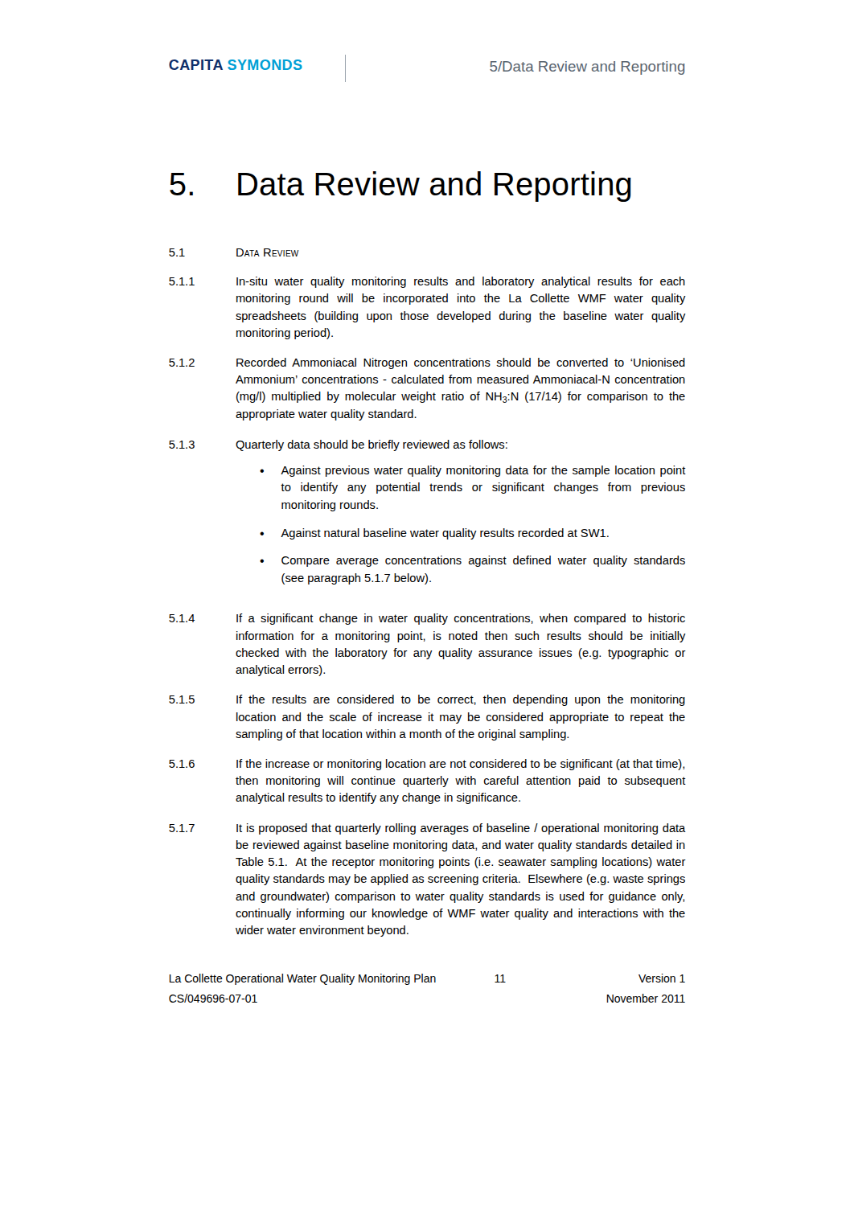CAPITA SYMONDS
5/Data Review and Reporting
5. Data Review and Reporting
5.1
Data Review
5.1.1
In-situ water quality monitoring results and laboratory analytical results for each monitoring round will be incorporated into the La Collette WMF water quality spreadsheets (building upon those developed during the baseline water quality monitoring period).
5.1.2
Recorded Ammoniacal Nitrogen concentrations should be converted to ‘Unionised Ammonium’ concentrations - calculated from measured Ammoniacal-N concentration (mg/l) multiplied by molecular weight ratio of NH3:N (17/14) for comparison to the appropriate water quality standard.
5.1.3
Quarterly data should be briefly reviewed as follows:
Against previous water quality monitoring data for the sample location point to identify any potential trends or significant changes from previous monitoring rounds.
Against natural baseline water quality results recorded at SW1.
Compare average concentrations against defined water quality standards (see paragraph 5.1.7 below).
5.1.4
If a significant change in water quality concentrations, when compared to historic information for a monitoring point, is noted then such results should be initially checked with the laboratory for any quality assurance issues (e.g. typographic or analytical errors).
5.1.5
If the results are considered to be correct, then depending upon the monitoring location and the scale of increase it may be considered appropriate to repeat the sampling of that location within a month of the original sampling.
5.1.6
If the increase or monitoring location are not considered to be significant (at that time), then monitoring will continue quarterly with careful attention paid to subsequent analytical results to identify any change in significance.
5.1.7
It is proposed that quarterly rolling averages of baseline / operational monitoring data be reviewed against baseline monitoring data, and water quality standards detailed in Table 5.1. At the receptor monitoring points (i.e. seawater sampling locations) water quality standards may be applied as screening criteria. Elsewhere (e.g. waste springs and groundwater) comparison to water quality standards is used for guidance only, continually informing our knowledge of WMF water quality and interactions with the wider water environment beyond.
La Collette Operational Water Quality Monitoring Plan
11
Version 1
CS/049696-07-01
November 2011